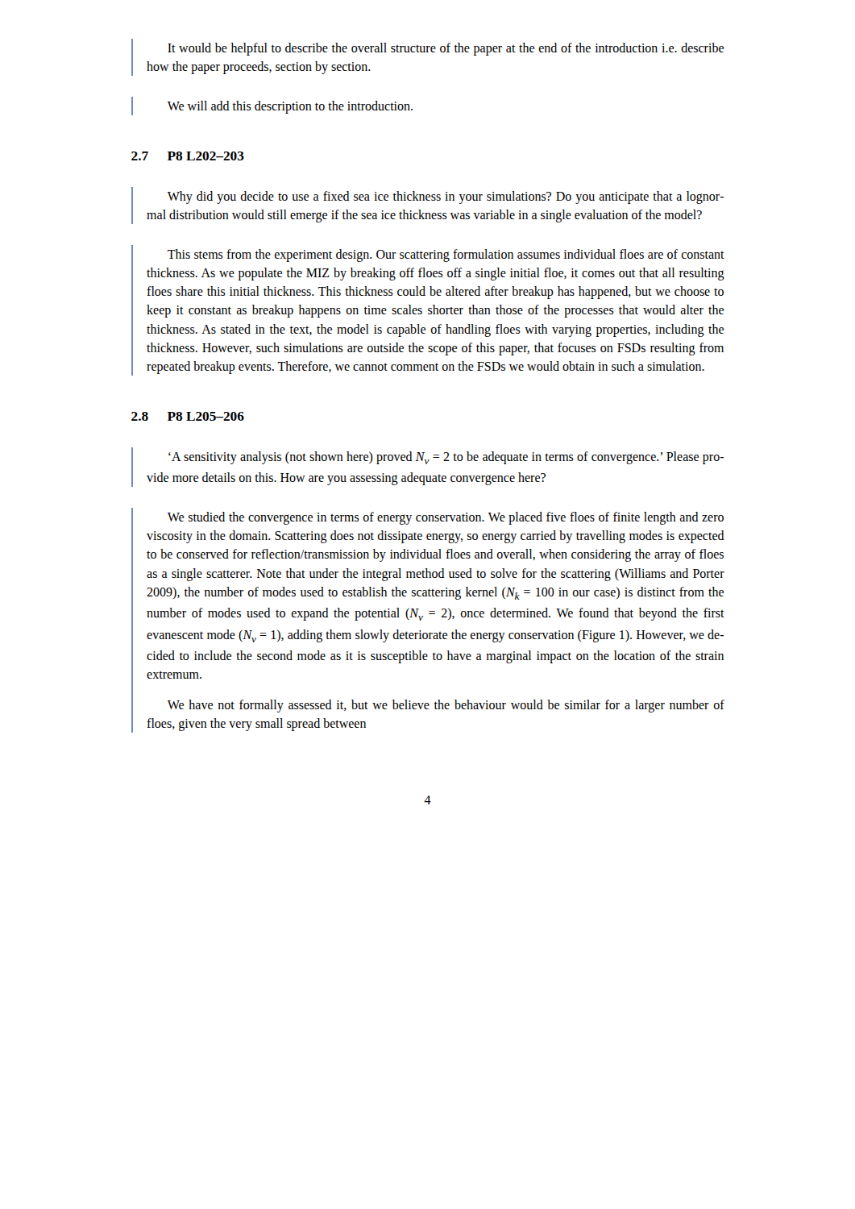It would be helpful to describe the overall structure of the paper at the end of the introduction i.e. describe how the paper proceeds, section by section.
We will add this description to the introduction.
2.7 P8 L202–203
Why did you decide to use a fixed sea ice thickness in your simulations? Do you anticipate that a lognormal distribution would still emerge if the sea ice thickness was variable in a single evaluation of the model?
This stems from the experiment design. Our scattering formulation assumes individual floes are of constant thickness. As we populate the MIZ by breaking off floes off a single initial floe, it comes out that all resulting floes share this initial thickness. This thickness could be altered after breakup has happened, but we choose to keep it constant as breakup happens on time scales shorter than those of the processes that would alter the thickness. As stated in the text, the model is capable of handling floes with varying properties, including the thickness. However, such simulations are outside the scope of this paper, that focuses on FSDs resulting from repeated breakup events. Therefore, we cannot comment on the FSDs we would obtain in such a simulation.
2.8 P8 L205–206
‘A sensitivity analysis (not shown here) proved Nv = 2 to be adequate in terms of convergence.’ Please provide more details on this. How are you assessing adequate convergence here?
We studied the convergence in terms of energy conservation. We placed five floes of finite length and zero viscosity in the domain. Scattering does not dissipate energy, so energy carried by travelling modes is expected to be conserved for reflection/transmission by individual floes and overall, when considering the array of floes as a single scatterer. Note that under the integral method used to solve for the scattering (Williams and Porter 2009), the number of modes used to establish the scattering kernel (Nk = 100 in our case) is distinct from the number of modes used to expand the potential (Nv = 2), once determined. We found that beyond the first evanescent mode (Nv = 1), adding them slowly deteriorate the energy conservation (Figure 1). However, we decided to include the second mode as it is susceptible to have a marginal impact on the location of the strain extremum.
We have not formally assessed it, but we believe the behaviour would be similar for a larger number of floes, given the very small spread between
4